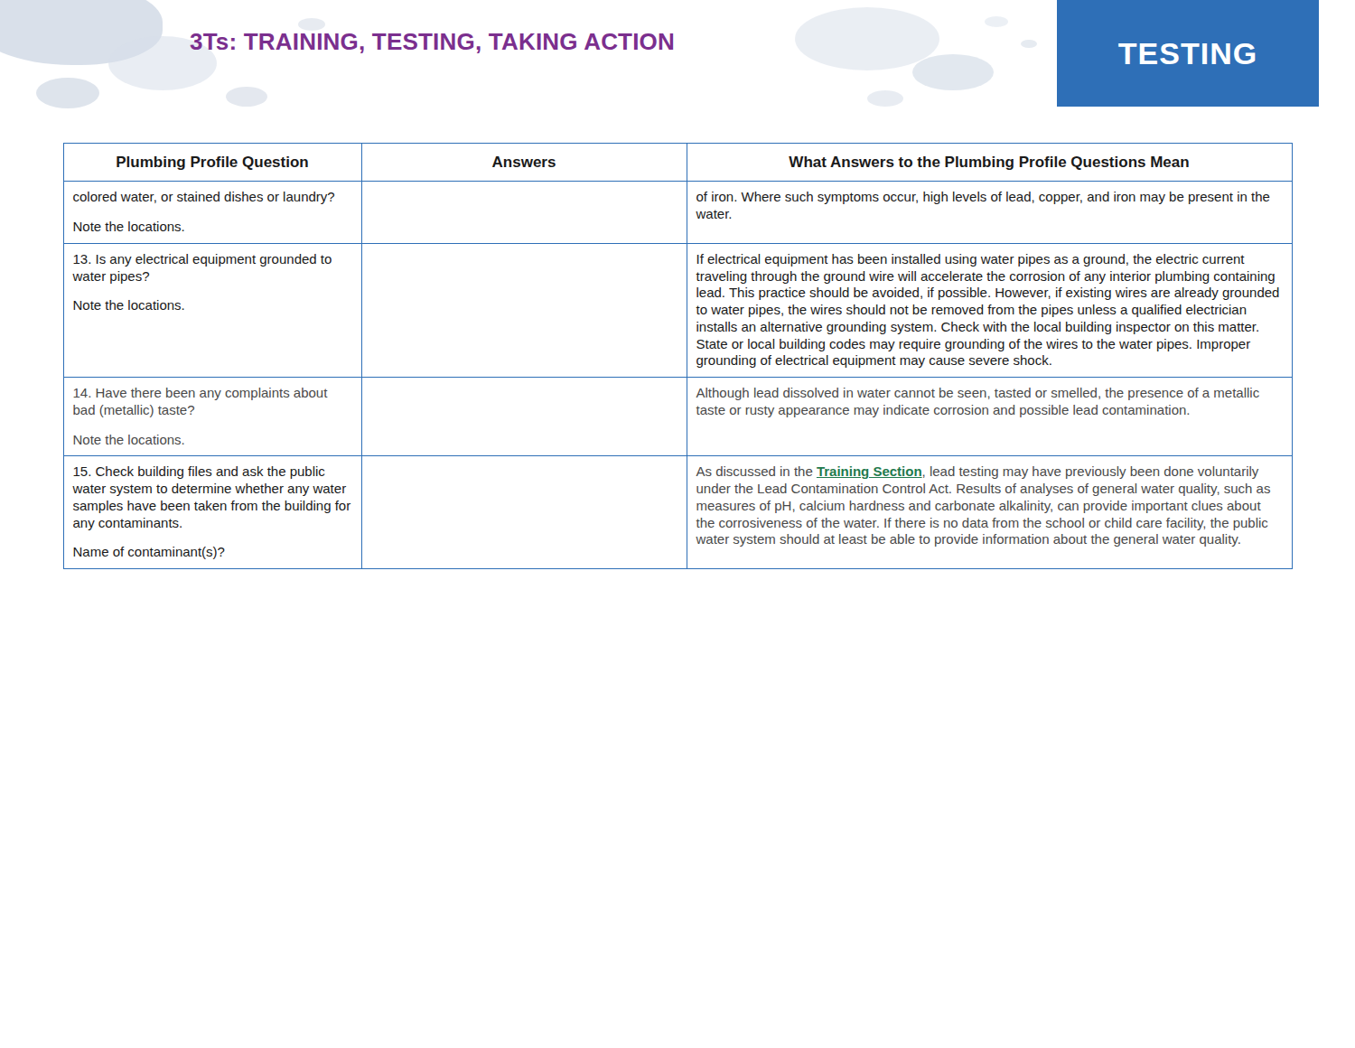3Ts: TRAINING, TESTING, TAKING ACTION
TESTING
| Plumbing Profile Question | Answers | What Answers to the Plumbing Profile Questions Mean |
| --- | --- | --- |
| colored water, or stained dishes or laundry? Note the locations. | | of iron. Where such symptoms occur, high levels of lead, copper, and iron may be present in the water. |
| 13. Is any electrical equipment grounded to water pipes? Note the locations. | | If electrical equipment has been installed using water pipes as a ground, the electric current traveling through the ground wire will accelerate the corrosion of any interior plumbing containing lead. This practice should be avoided, if possible. However, if existing wires are already grounded to water pipes, the wires should not be removed from the pipes unless a qualified electrician installs an alternative grounding system. Check with the local building inspector on this matter. State or local building codes may require grounding of the wires to the water pipes. Improper grounding of electrical equipment may cause severe shock. |
| 14. Have there been any complaints about bad (metallic) taste? Note the locations. | | Although lead dissolved in water cannot be seen, tasted or smelled, the presence of a metallic taste or rusty appearance may indicate corrosion and possible lead contamination. |
| 15. Check building files and ask the public water system to determine whether any water samples have been taken from the building for any contaminants. Name of contaminant(s)? | | As discussed in the Training Section , lead testing may have previously been done voluntarily under the Lead Contamination Control Act. Results of analyses of general water quality, such as measures of pH, calcium hardness and carbonate alkalinity, can provide important clues about the corrosiveness of the water. If there is no data from the school or child care facility, the public water system should at least be able to provide information about the general water quality. |